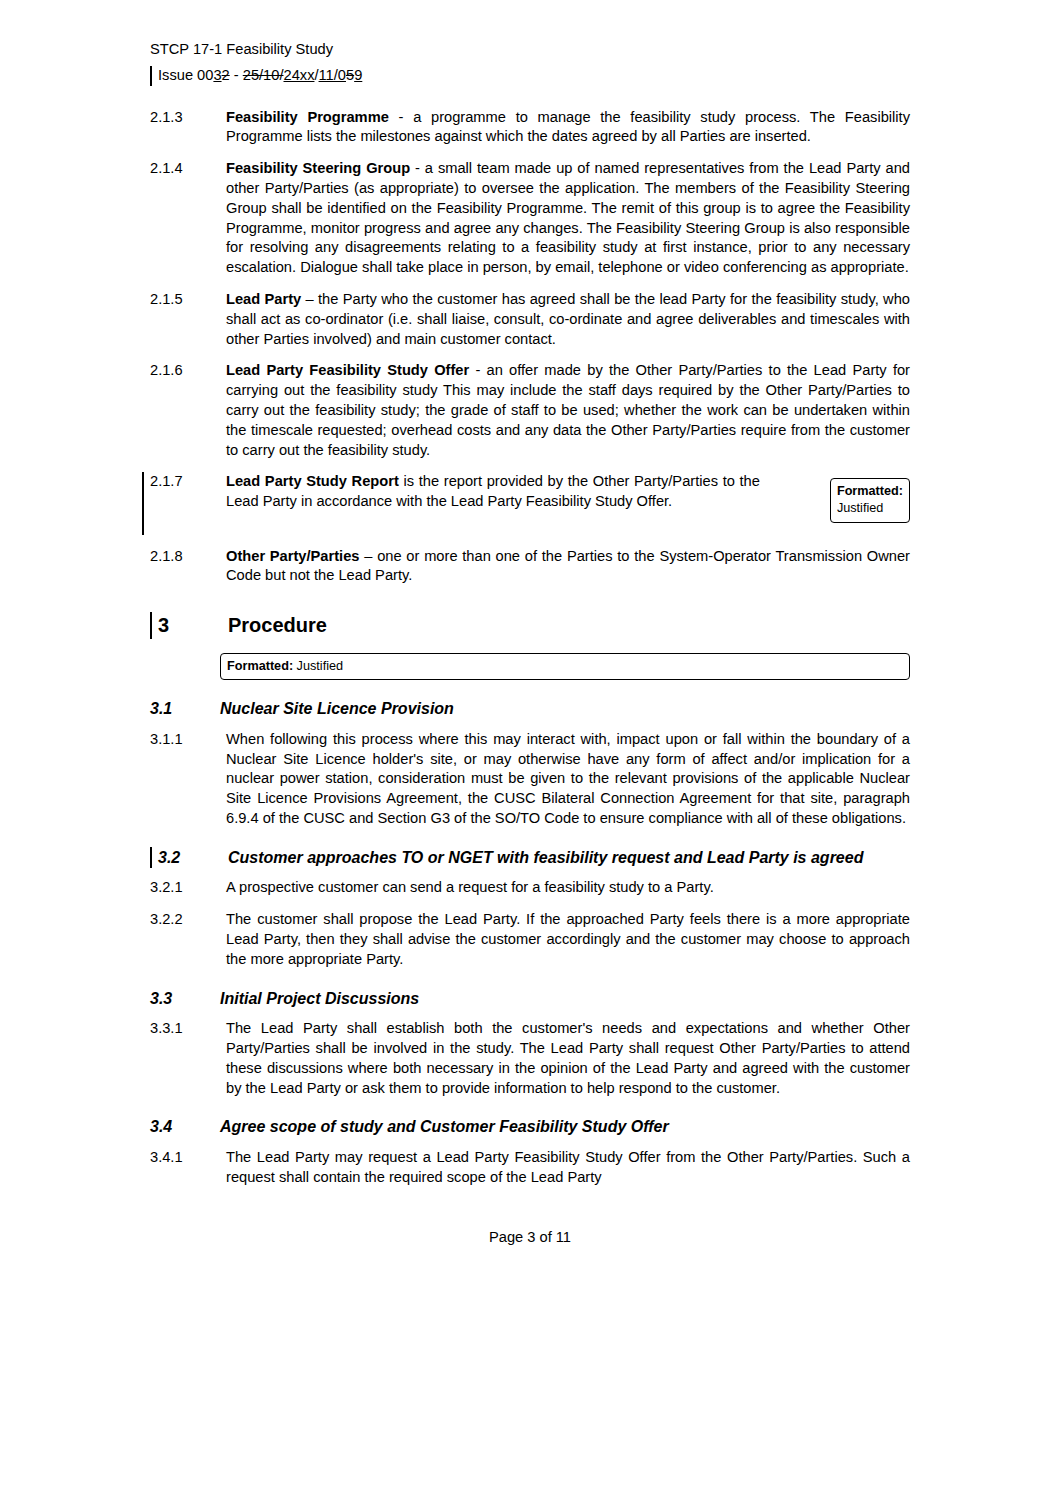STCP 17-1 Feasibility Study
Issue 0032 - 25/10/24xx/11/059
2.1.3
Feasibility Programme - a programme to manage the feasibility study process. The Feasibility Programme lists the milestones against which the dates agreed by all Parties are inserted.
2.1.4
Feasibility Steering Group - a small team made up of named representatives from the Lead Party and other Party/Parties (as appropriate) to oversee the application. The members of the Feasibility Steering Group shall be identified on the Feasibility Programme. The remit of this group is to agree the Feasibility Programme, monitor progress and agree any changes. The Feasibility Steering Group is also responsible for resolving any disagreements relating to a feasibility study at first instance, prior to any necessary escalation. Dialogue shall take place in person, by email, telephone or video conferencing as appropriate.
2.1.5
Lead Party – the Party who the customer has agreed shall be the lead Party for the feasibility study, who shall act as co-ordinator (i.e. shall liaise, consult, co-ordinate and agree deliverables and timescales with other Parties involved) and main customer contact.
2.1.6
Lead Party Feasibility Study Offer - an offer made by the Other Party/Parties to the Lead Party for carrying out the feasibility study This may include the staff days required by the Other Party/Parties to carry out the feasibility study; the grade of staff to be used; whether the work can be undertaken within the timescale requested; overhead costs and any data the Other Party/Parties require from the customer to carry out the feasibility study.
2.1.7
Lead Party Study Report is the report provided by the Other Party/Parties to the Lead Party in accordance with the Lead Party Feasibility Study Offer.
Formatted: Justified
2.1.8
Other Party/Parties – one or more than one of the Parties to the System-Operator Transmission Owner Code but not the Lead Party.
3 Procedure
Formatted: Justified
3.1 Nuclear Site Licence Provision
3.1.1
When following this process where this may interact with, impact upon or fall within the boundary of a Nuclear Site Licence holder's site, or may otherwise have any form of affect and/or implication for a nuclear power station, consideration must be given to the relevant provisions of the applicable Nuclear Site Licence Provisions Agreement, the CUSC Bilateral Connection Agreement for that site, paragraph 6.9.4 of the CUSC and Section G3 of the SO/TO Code to ensure compliance with all of these obligations.
3.2 Customer approaches TO or NGET with feasibility request and Lead Party is agreed
3.2.1
A prospective customer can send a request for a feasibility study to a Party.
3.2.2
The customer shall propose the Lead Party. If the approached Party feels there is a more appropriate Lead Party, then they shall advise the customer accordingly and the customer may choose to approach the more appropriate Party.
3.3 Initial Project Discussions
3.3.1
The Lead Party shall establish both the customer's needs and expectations and whether Other Party/Parties shall be involved in the study. The Lead Party shall request Other Party/Parties to attend these discussions where both necessary in the opinion of the Lead Party and agreed with the customer by the Lead Party or ask them to provide information to help respond to the customer.
3.4 Agree scope of study and Customer Feasibility Study Offer
3.4.1
The Lead Party may request a Lead Party Feasibility Study Offer from the Other Party/Parties. Such a request shall contain the required scope of the Lead Party
Page 3 of 11